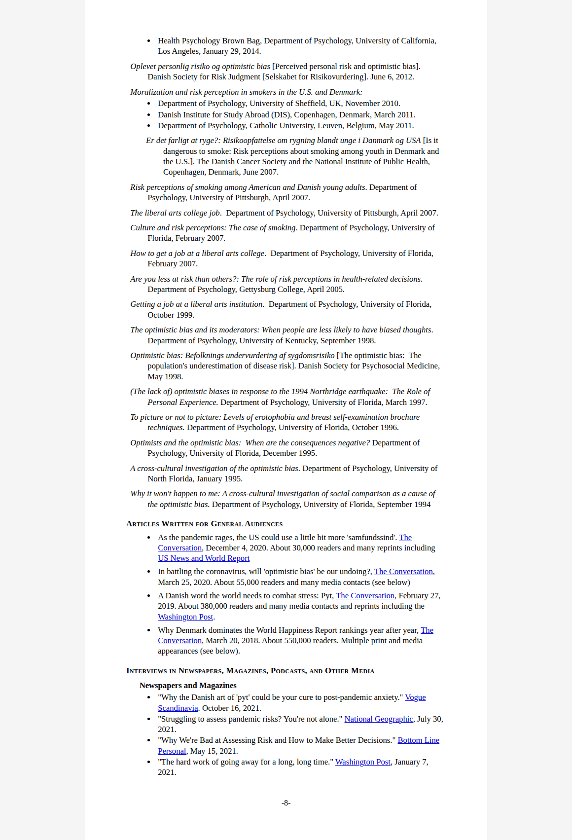Health Psychology Brown Bag, Department of Psychology, University of California, Los Angeles, January 29, 2014.
Oplevet personlig risiko og optimistic bias [Perceived personal risk and optimistic bias]. Danish Society for Risk Judgment [Selskabet for Risikovurdering]. June 6, 2012.
Moralization and risk perception in smokers in the U.S. and Denmark:
Department of Psychology, University of Sheffield, UK, November 2010.
Danish Institute for Study Abroad (DIS), Copenhagen, Denmark, March 2011.
Department of Psychology, Catholic University, Leuven, Belgium, May 2011.
Er det farligt at ryge?: Risikoopfattelse om rygning blandt unge i Danmark og USA [Is it dangerous to smoke: Risk perceptions about smoking among youth in Denmark and the U.S.]. The Danish Cancer Society and the National Institute of Public Health, Copenhagen, Denmark, June 2007.
Risk perceptions of smoking among American and Danish young adults. Department of Psychology, University of Pittsburgh, April 2007.
The liberal arts college job. Department of Psychology, University of Pittsburgh, April 2007.
Culture and risk perceptions: The case of smoking. Department of Psychology, University of Florida, February 2007.
How to get a job at a liberal arts college. Department of Psychology, University of Florida, February 2007.
Are you less at risk than others?: The role of risk perceptions in health-related decisions. Department of Psychology, Gettysburg College, April 2005.
Getting a job at a liberal arts institution. Department of Psychology, University of Florida, October 1999.
The optimistic bias and its moderators: When people are less likely to have biased thoughts. Department of Psychology, University of Kentucky, September 1998.
Optimistic bias: Befolknings undervurdering af sygdomsrisiko [The optimistic bias: The population's underestimation of disease risk]. Danish Society for Psychosocial Medicine, May 1998.
(The lack of) optimistic biases in response to the 1994 Northridge earthquake: The Role of Personal Experience. Department of Psychology, University of Florida, March 1997.
To picture or not to picture: Levels of erotophobia and breast self-examination brochure techniques. Department of Psychology, University of Florida, October 1996.
Optimists and the optimistic bias: When are the consequences negative? Department of Psychology, University of Florida, December 1995.
A cross-cultural investigation of the optimistic bias. Department of Psychology, University of North Florida, January 1995.
Why it won't happen to me: A cross-cultural investigation of social comparison as a cause of the optimistic bias. Department of Psychology, University of Florida, September 1994
Articles Written for General Audiences
As the pandemic rages, the US could use a little bit more 'samfundssind'. The Conversation, December 4, 2020. About 30,000 readers and many reprints including US News and World Report
In battling the coronavirus, will 'optimistic bias' be our undoing?, The Conversation, March 25, 2020. About 55,000 readers and many media contacts (see below)
A Danish word the world needs to combat stress: Pyt, The Conversation, February 27, 2019. About 380,000 readers and many media contacts and reprints including the Washington Post.
Why Denmark dominates the World Happiness Report rankings year after year, The Conversation, March 20, 2018. About 550,000 readers. Multiple print and media appearances (see below).
Interviews in Newspapers, Magazines, Podcasts, and Other Media
Newspapers and Magazines
"Why the Danish art of 'pyt' could be your cure to post-pandemic anxiety." Vogue Scandinavia. October 16, 2021.
"Struggling to assess pandemic risks? You're not alone." National Geographic, July 30, 2021.
"Why We're Bad at Assessing Risk and How to Make Better Decisions." Bottom Line Personal, May 15, 2021.
"The hard work of going away for a long, long time." Washington Post, January 7, 2021.
-8-